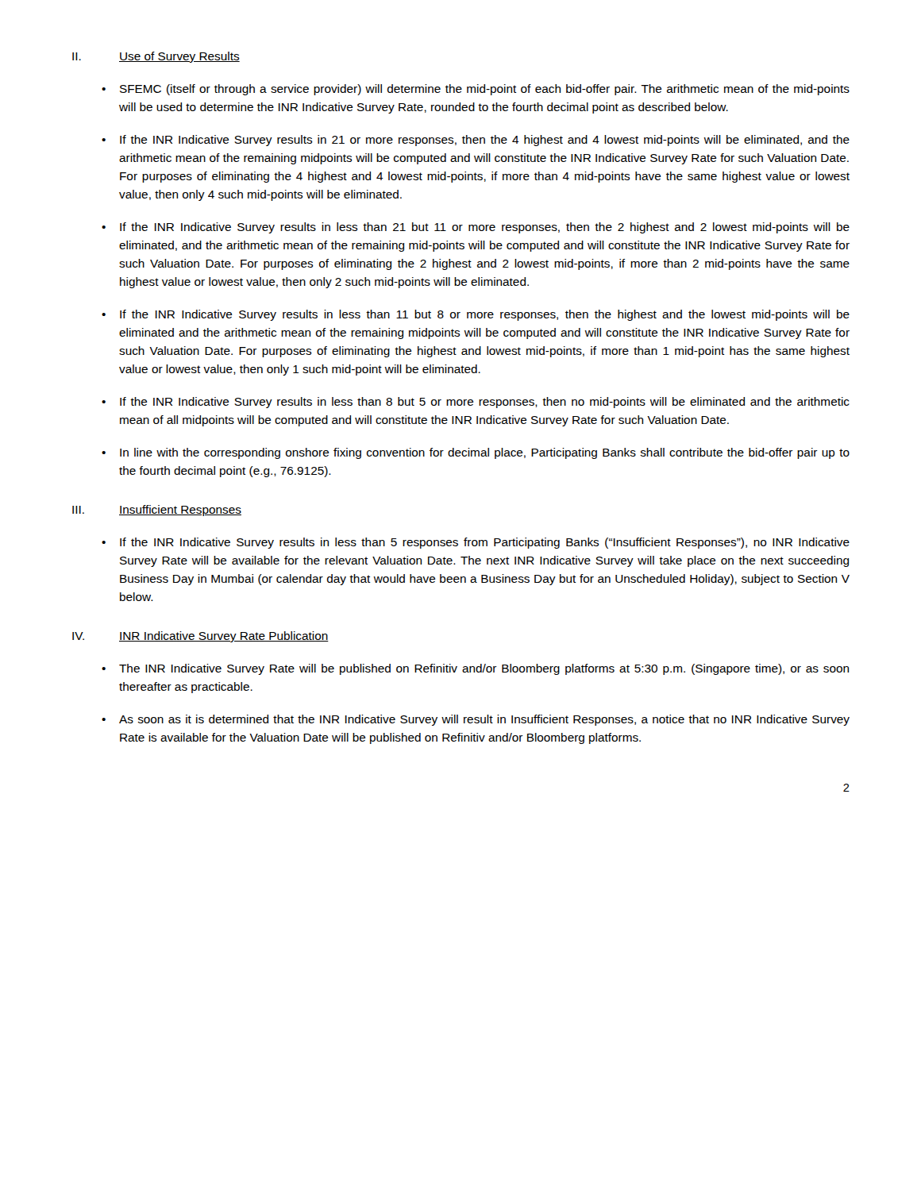II. Use of Survey Results
• SFEMC (itself or through a service provider) will determine the mid-point of each bid-offer pair. The arithmetic mean of the mid-points will be used to determine the INR Indicative Survey Rate, rounded to the fourth decimal point as described below.
• If the INR Indicative Survey results in 21 or more responses, then the 4 highest and 4 lowest mid-points will be eliminated, and the arithmetic mean of the remaining midpoints will be computed and will constitute the INR Indicative Survey Rate for such Valuation Date. For purposes of eliminating the 4 highest and 4 lowest mid-points, if more than 4 mid-points have the same highest value or lowest value, then only 4 such mid-points will be eliminated.
• If the INR Indicative Survey results in less than 21 but 11 or more responses, then the 2 highest and 2 lowest mid-points will be eliminated, and the arithmetic mean of the remaining mid-points will be computed and will constitute the INR Indicative Survey Rate for such Valuation Date. For purposes of eliminating the 2 highest and 2 lowest mid-points, if more than 2 mid-points have the same highest value or lowest value, then only 2 such mid-points will be eliminated.
• If the INR Indicative Survey results in less than 11 but 8 or more responses, then the highest and the lowest mid-points will be eliminated and the arithmetic mean of the remaining midpoints will be computed and will constitute the INR Indicative Survey Rate for such Valuation Date. For purposes of eliminating the highest and lowest mid-points, if more than 1 mid-point has the same highest value or lowest value, then only 1 such mid-point will be eliminated.
• If the INR Indicative Survey results in less than 8 but 5 or more responses, then no mid-points will be eliminated and the arithmetic mean of all midpoints will be computed and will constitute the INR Indicative Survey Rate for such Valuation Date.
• In line with the corresponding onshore fixing convention for decimal place, Participating Banks shall contribute the bid-offer pair up to the fourth decimal point (e.g., 76.9125).
III. Insufficient Responses
• If the INR Indicative Survey results in less than 5 responses from Participating Banks (“Insufficient Responses”), no INR Indicative Survey Rate will be available for the relevant Valuation Date. The next INR Indicative Survey will take place on the next succeeding Business Day in Mumbai (or calendar day that would have been a Business Day but for an Unscheduled Holiday), subject to Section V below.
IV. INR Indicative Survey Rate Publication
• The INR Indicative Survey Rate will be published on Refinitiv and/or Bloomberg platforms at 5:30 p.m. (Singapore time), or as soon thereafter as practicable.
• As soon as it is determined that the INR Indicative Survey will result in Insufficient Responses, a notice that no INR Indicative Survey Rate is available for the Valuation Date will be published on Refinitiv and/or Bloomberg platforms.
2